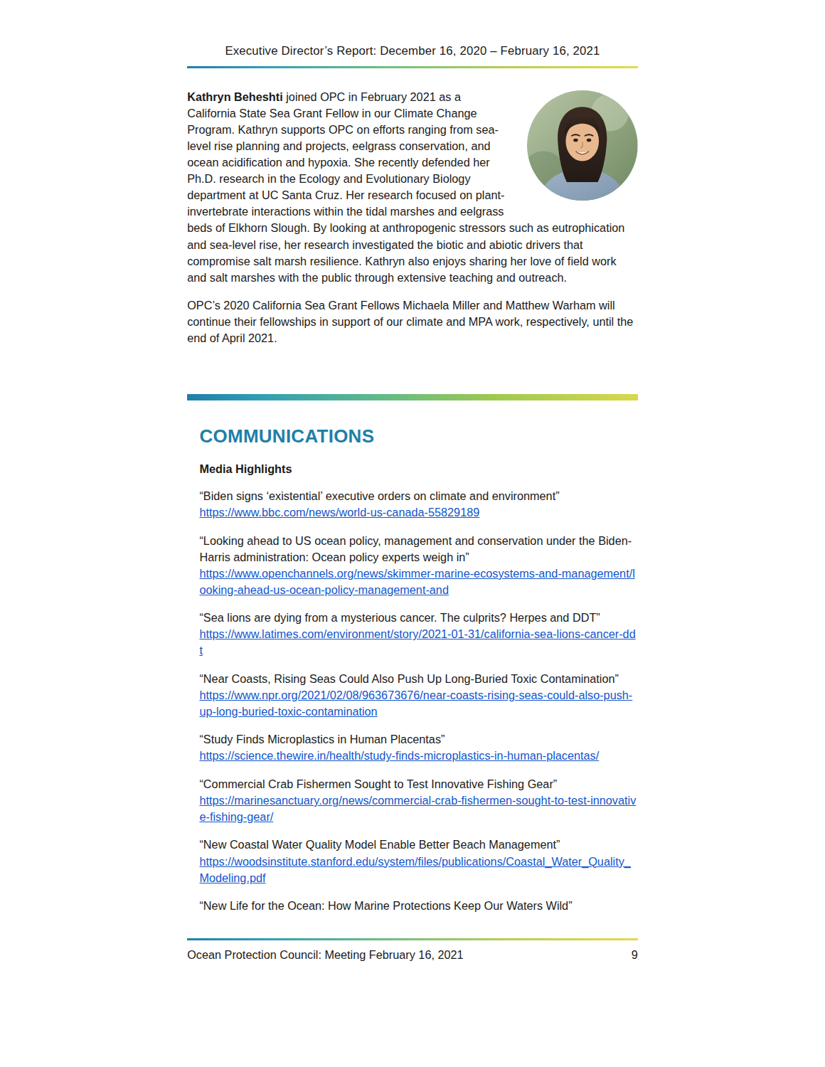Executive Director’s Report: December 16, 2020 – February 16, 2021
Kathryn Beheshti joined OPC in February 2021 as a California State Sea Grant Fellow in our Climate Change Program. Kathryn supports OPC on efforts ranging from sea-level rise planning and projects, eelgrass conservation, and ocean acidification and hypoxia. She recently defended her Ph.D. research in the Ecology and Evolutionary Biology department at UC Santa Cruz. Her research focused on plant-invertebrate interactions within the tidal marshes and eelgrass beds of Elkhorn Slough. By looking at anthropogenic stressors such as eutrophication and sea-level rise, her research investigated the biotic and abiotic drivers that compromise salt marsh resilience. Kathryn also enjoys sharing her love of field work and salt marshes with the public through extensive teaching and outreach.
OPC’s 2020 California Sea Grant Fellows Michaela Miller and Matthew Warham will continue their fellowships in support of our climate and MPA work, respectively, until the end of April 2021.
COMMUNICATIONS
Media Highlights
“Biden signs ‘existential’ executive orders on climate and environment” https://www.bbc.com/news/world-us-canada-55829189
“Looking ahead to US ocean policy, management and conservation under the Biden-Harris administration: Ocean policy experts weigh in” https://www.openchannels.org/news/skimmer-marine-ecosystems-and-management/looking-ahead-us-ocean-policy-management-and
“Sea lions are dying from a mysterious cancer. The culprits? Herpes and DDT” https://www.latimes.com/environment/story/2021-01-31/california-sea-lions-cancer-ddt
“Near Coasts, Rising Seas Could Also Push Up Long-Buried Toxic Contamination” https://www.npr.org/2021/02/08/963673676/near-coasts-rising-seas-could-also-push-up-long-buried-toxic-contamination
“Study Finds Microplastics in Human Placentas” https://science.thewire.in/health/study-finds-microplastics-in-human-placentas/
“Commercial Crab Fishermen Sought to Test Innovative Fishing Gear” https://marinesanctuary.org/news/commercial-crab-fishermen-sought-to-test-innovative-fishing-gear/
“New Coastal Water Quality Model Enable Better Beach Management” https://woodsinstitute.stanford.edu/system/files/publications/Coastal_Water_Quality_Modeling.pdf
“New Life for the Ocean: How Marine Protections Keep Our Waters Wild”
Ocean Protection Council: Meeting February 16, 2021 9